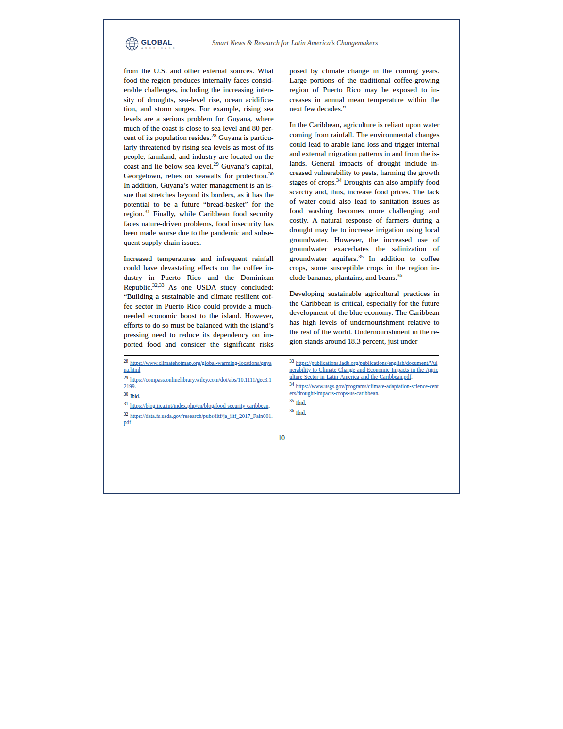GLOBAL A M E R I C A N S
Smart News & Research for Latin America’s Changemakers
from the U.S. and other external sources. What food the region produces internally faces considerable challenges, including the increasing intensity of droughts, sea-level rise, ocean acidification, and storm surges. For example, rising sea levels are a serious problem for Guyana, where much of the coast is close to sea level and 80 percent of its population resides.28 Guyana is particularly threatened by rising sea levels as most of its people, farmland, and industry are located on the coast and lie below sea level.29 Guyana’s capital, Georgetown, relies on seawalls for protection.30 In addition, Guyana’s water management is an issue that stretches beyond its borders, as it has the potential to be a future “bread-basket” for the region.31 Finally, while Caribbean food security faces nature-driven problems, food insecurity has been made worse due to the pandemic and subsequent supply chain issues.
Increased temperatures and infrequent rainfall could have devastating effects on the coffee industry in Puerto Rico and the Dominican Republic.32,33 As one USDA study concluded: “Building a sustainable and climate resilient coffee sector in Puerto Rico could provide a much-needed economic boost to the island. However, efforts to do so must be balanced with the island’s pressing need to reduce its dependency on imported food and consider the significant risks posed by climate change in the coming years. Large portions of the traditional coffee-growing region of Puerto Rico may be exposed to increases in annual mean temperature within the next few decades.”
In the Caribbean, agriculture is reliant upon water coming from rainfall. The environmental changes could lead to arable land loss and trigger internal and external migration patterns in and from the islands. General impacts of drought include increased vulnerability to pests, harming the growth stages of crops.34 Droughts can also amplify food scarcity and, thus, increase food prices. The lack of water could also lead to sanitation issues as food washing becomes more challenging and costly. A natural response of farmers during a drought may be to increase irrigation using local groundwater. However, the increased use of groundwater exacerbates the salinization of groundwater aquifers.35 In addition to coffee crops, some susceptible crops in the region include bananas, plantains, and beans.36
Developing sustainable agricultural practices in the Caribbean is critical, especially for the future development of the blue economy. The Caribbean has high levels of undernourishment relative to the rest of the world. Undernourishment in the region stands around 18.3 percent, just under
28 https://www.climatehotmap.org/global-warming-locations/guyana.html
29 https://compass.onlinelibrary.wiley.com/doi/abs/10.1111/gec3.12199.
30 Ibid.
31 https://blog.iica.int/index.php/en/blog/food-security-caribbean.
32 https://data.fs.usda.gov/research/pubs/iitf/ja_iitf_2017_Fain001.pdf
33 https://publications.iadb.org/publications/english/document/Vulnerability-to-Climate-Change-and-Economic-Impacts-in-the-Agriculture-Sector-in-Latin-America-and-the-Caribbean.pdf.
34 https://www.usgs.gov/programs/climate-adaptation-science-centers/drought-impacts-crops-us-caribbean.
35 Ibid.
36 Ibid.
10